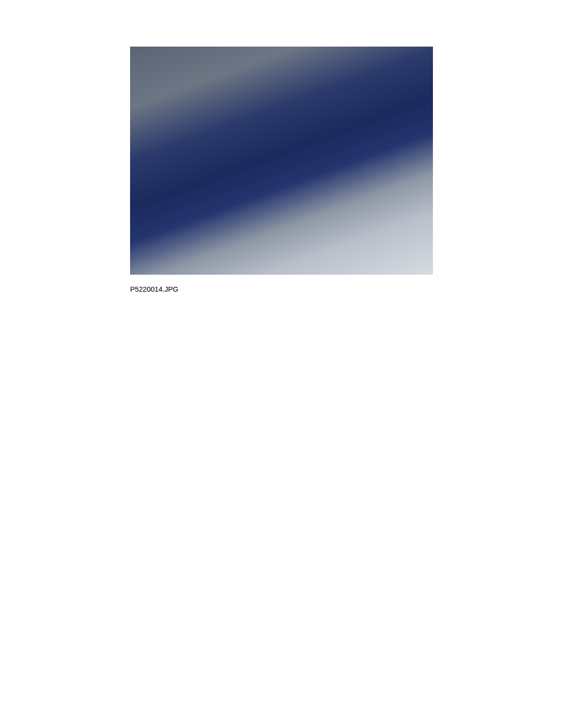P5220014.JPG